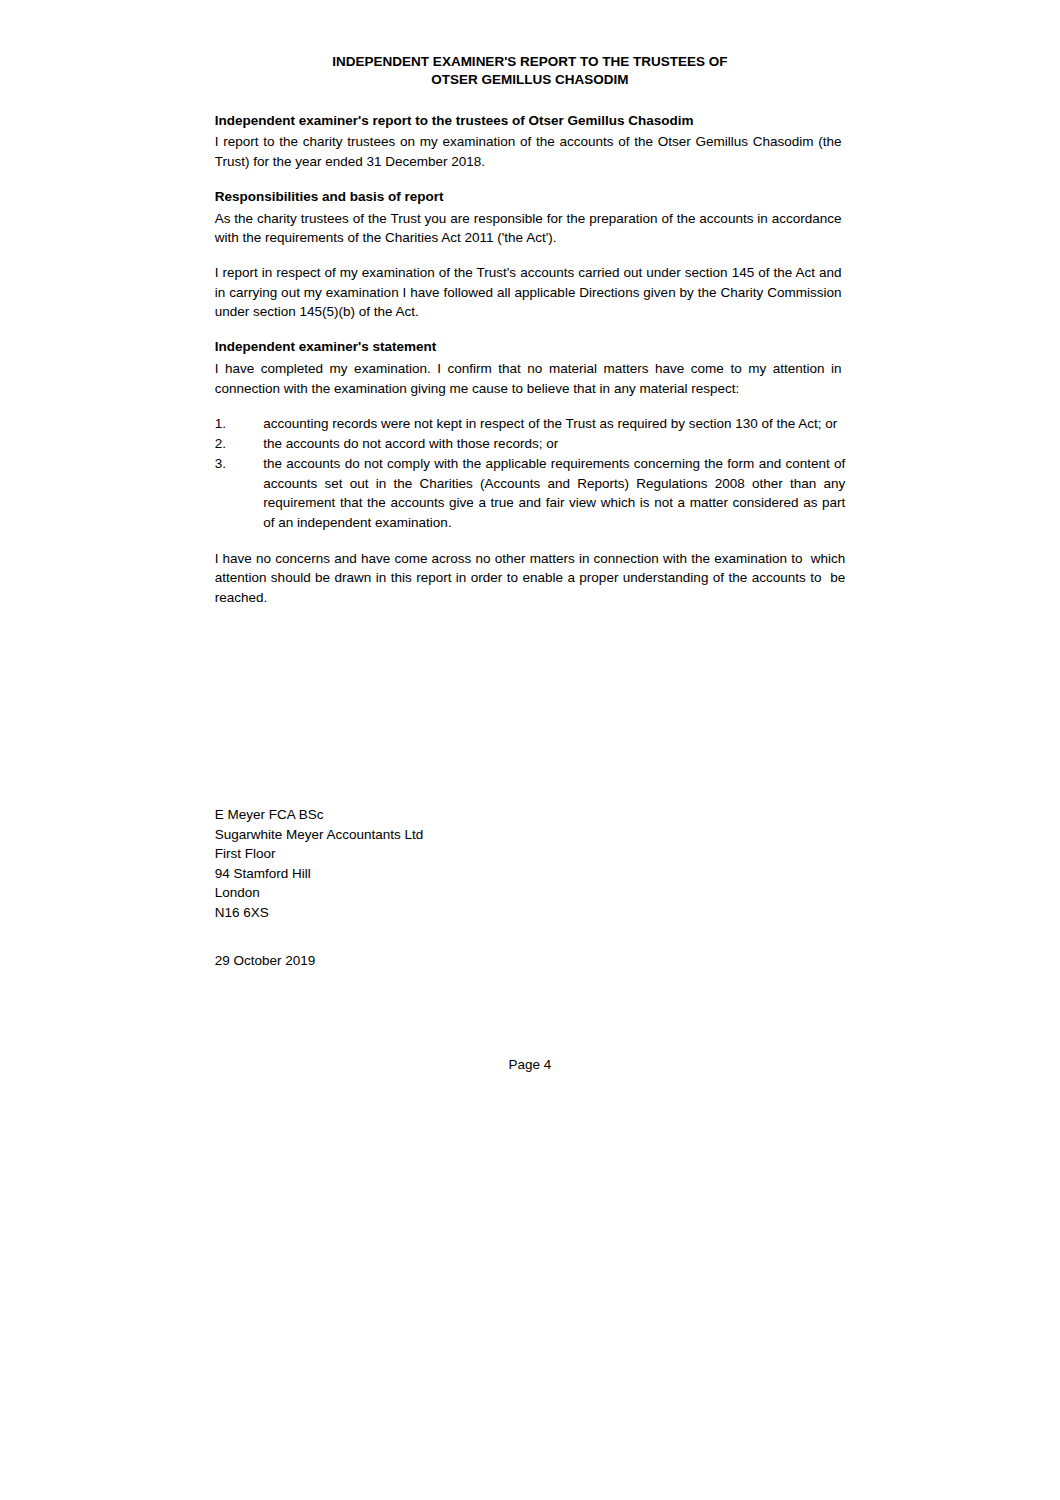Independent Examiner's Report to the Trustees of
Otser Gemillus Chasodim
Independent examiner's report to the trustees of Otser Gemillus Chasodim
I report to the charity trustees on my examination of the accounts of the Otser Gemillus Chasodim (the Trust) for the year ended 31 December 2018.
Responsibilities and basis of report
As the charity trustees of the Trust you are responsible for the preparation of the accounts in accordance with the requirements of the Charities Act 2011 ('the Act').
I report in respect of my examination of the Trust's accounts carried out under section 145 of the Act and in carrying out my examination I have followed all applicable Directions given by the Charity Commission under section 145(5)(b) of the Act.
Independent examiner's statement
I have completed my examination. I confirm that no material matters have come to my attention in connection with the examination giving me cause to believe that in any material respect:
1. accounting records were not kept in respect of the Trust as required by section 130 of the Act; or
2. the accounts do not accord with those records; or
3. the accounts do not comply with the applicable requirements concerning the form and content of accounts set out in the Charities (Accounts and Reports) Regulations 2008 other than any requirement that the accounts give a true and fair view which is not a matter considered as part of an independent examination.
I have no concerns and have come across no other matters in connection with the examination to which attention should be drawn in this report in order to enable a proper understanding of the accounts to be reached.
E Meyer FCA BSc Sugarwhite Meyer Accountants Ltd First Floor 94 Stamford Hill London N16 6XS
29 October 2019
Page 4